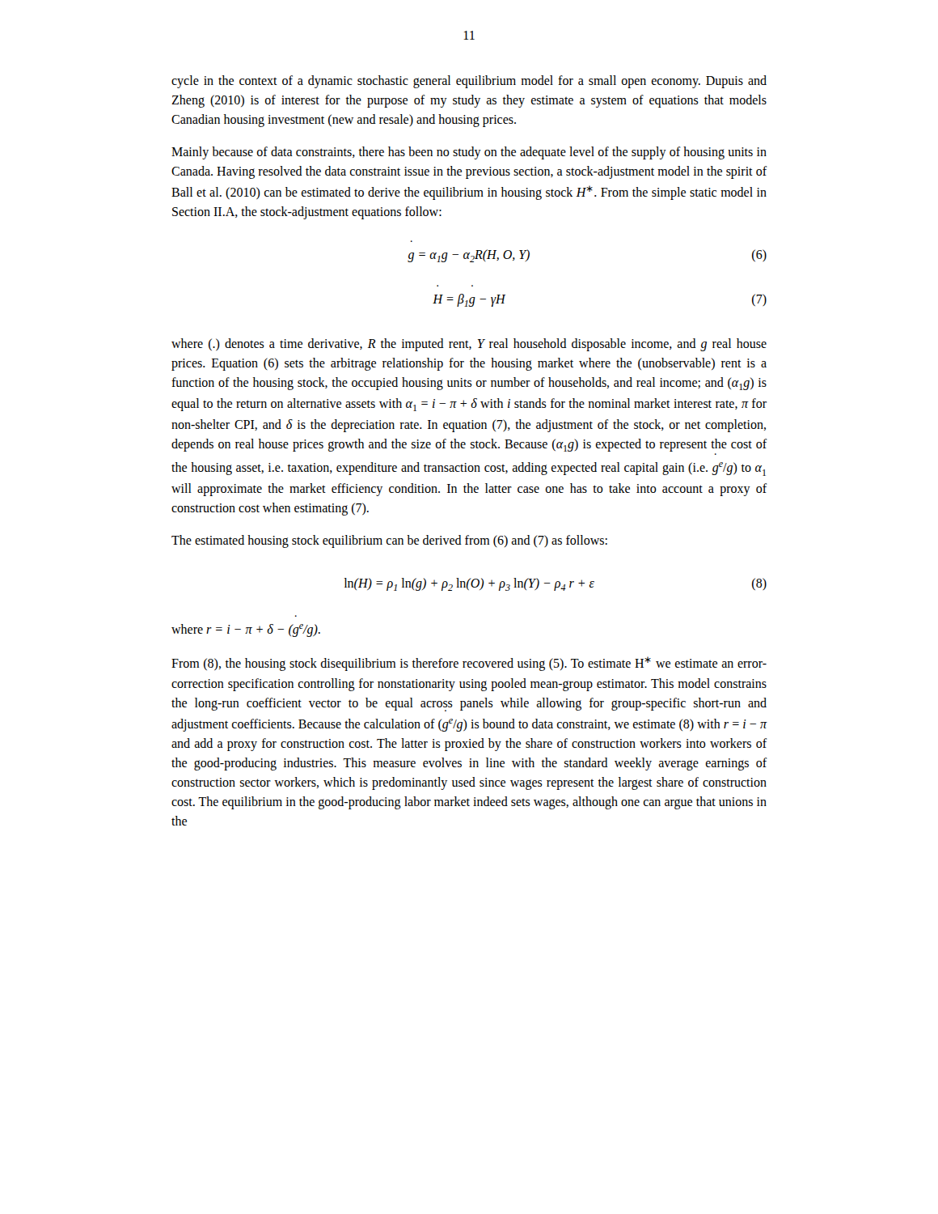11
cycle in the context of a dynamic stochastic general equilibrium model for a small open economy. Dupuis and Zheng (2010) is of interest for the purpose of my study as they estimate a system of equations that models Canadian housing investment (new and resale) and housing prices.
Mainly because of data constraints, there has been no study on the adequate level of the supply of housing units in Canada. Having resolved the data constraint issue in the previous section, a stock-adjustment model in the spirit of Ball et al. (2010) can be estimated to derive the equilibrium in housing stock H∗. From the simple static model in Section II.A, the stock-adjustment equations follow:
g = α1g − α2R(H, O, Y) (6)
H = β1g − γH (7)
where (.) denotes a time derivative, R the imputed rent, Y real household disposable income, and g real house prices. Equation (6) sets the arbitrage relationship for the housing market where the (unobservable) rent is a function of the housing stock, the occupied housing units or number of households, and real income; and (α1g) is equal to the return on alternative assets with α1 = i − π + δ with i stands for the nominal market interest rate, π for non-shelter CPI, and δ is the depreciation rate. In equation (7), the adjustment of the stock, or net completion, depends on real house prices growth and the size of the stock. Because (α1g) is expected to represent the cost of the housing asset, i.e. taxation, expenditure and transaction cost, adding expected real capital gain (i.e. ge/g) to α1 will approximate the market efficiency condition. In the latter case one has to take into account a proxy of construction cost when estimating (7).
The estimated housing stock equilibrium can be derived from (6) and (7) as follows:
ln(H) = ρ1 ln(g) + ρ2 ln(O) + ρ3 ln(Y) − ρ4 r + ε (8)
where r = i − π + δ − (ge/g).
From (8), the housing stock disequilibrium is therefore recovered using (5). To estimate H∗ we estimate an error-correction specification controlling for nonstationarity using pooled mean-group estimator. This model constrains the long-run coefficient vector to be equal across panels while allowing for group-specific short-run and adjustment coefficients. Because the calculation of (ge/g) is bound to data constraint, we estimate (8) with r = i − π and add a proxy for construction cost. The latter is proxied by the share of construction workers into workers of the good-producing industries. This measure evolves in line with the standard weekly average earnings of construction sector workers, which is predominantly used since wages represent the largest share of construction cost. The equilibrium in the good-producing labor market indeed sets wages, although one can argue that unions in the